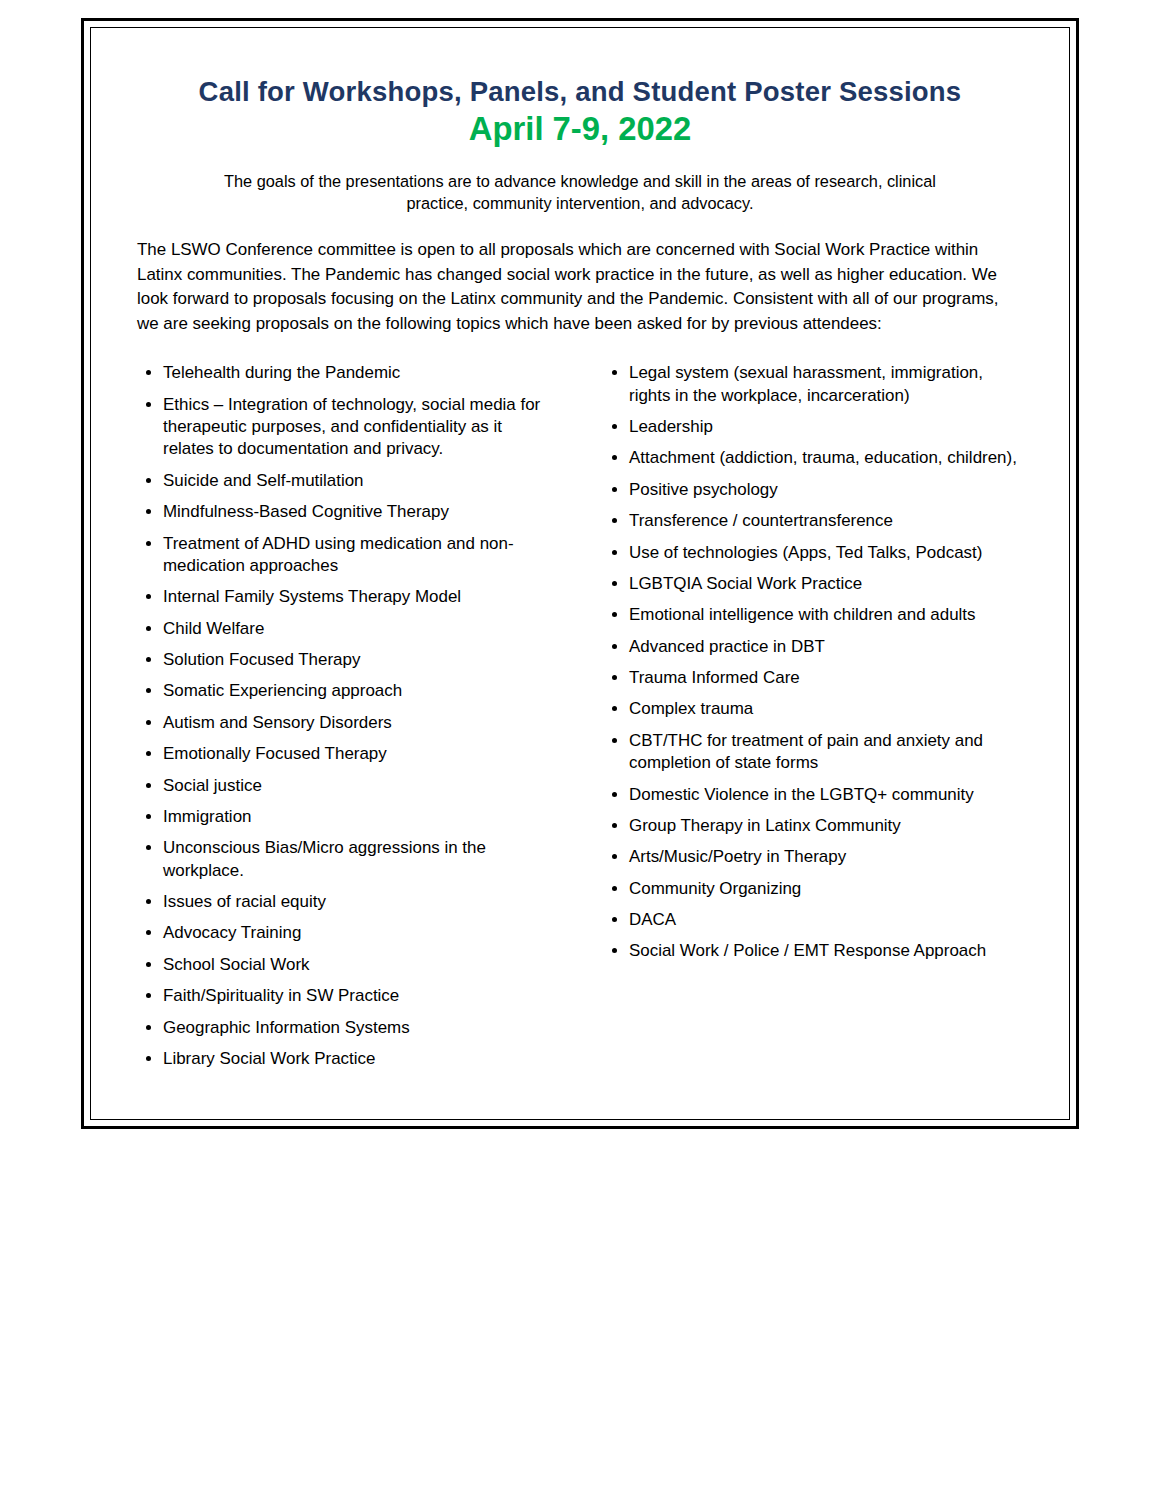Call for Workshops, Panels, and Student Poster Sessions
April 7-9, 2022
The goals of the presentations are to advance knowledge and skill in the areas of research, clinical practice, community intervention, and advocacy.
The LSWO Conference committee is open to all proposals which are concerned with Social Work Practice within Latinx communities. The Pandemic has changed social work practice in the future, as well as higher education. We look forward to proposals focusing on the Latinx community and the Pandemic. Consistent with all of our programs, we are seeking proposals on the following topics which have been asked for by previous attendees:
Telehealth during the Pandemic
Ethics – Integration of technology, social media for therapeutic purposes, and confidentiality as it relates to documentation and privacy.
Suicide and Self-mutilation
Mindfulness-Based Cognitive Therapy
Treatment of ADHD using medication and non-medication approaches
Internal Family Systems Therapy Model
Child Welfare
Solution Focused Therapy
Somatic Experiencing approach
Autism and Sensory Disorders
Emotionally Focused Therapy
Social justice
Immigration
Unconscious Bias/Micro aggressions in the workplace.
Issues of racial equity
Advocacy Training
School Social Work
Faith/Spirituality in SW Practice
Geographic Information Systems
Library Social Work Practice
Legal system (sexual harassment, immigration, rights in the workplace, incarceration)
Leadership
Attachment (addiction, trauma, education, children),
Positive psychology
Transference / countertransference
Use of technologies (Apps, Ted Talks, Podcast)
LGBTQIA Social Work Practice
Emotional intelligence with children and adults
Advanced practice in DBT
Trauma Informed Care
Complex trauma
CBT/THC for treatment of pain and anxiety and completion of state forms
Domestic Violence in the LGBTQ+ community
Group Therapy in Latinx Community
Arts/Music/Poetry in Therapy
Community Organizing
DACA
Social Work / Police / EMT Response Approach